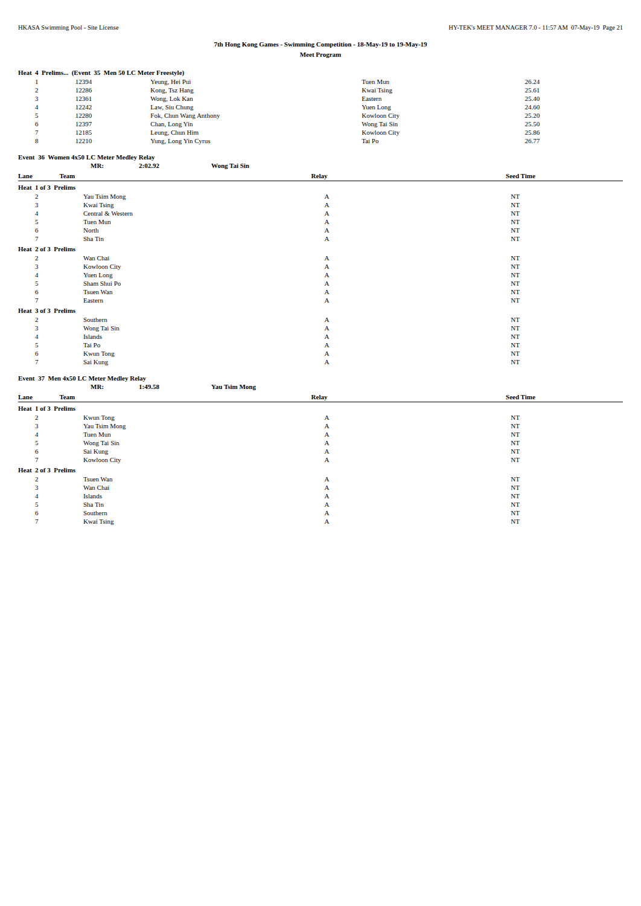HKASA Swimming Pool - Site License
HY-TEK's MEET MANAGER 7.0 - 11:57 AM 07-May-19 Page 21
7th Hong Kong Games - Swimming Competition - 18-May-19 to 19-May-19
Meet Program
Heat 4 Prelims... (Event 35 Men 50 LC Meter Freestyle)
| 1 | 12394 | Yeung, Hei Pui | Tuen Mun | 26.24 |
| 2 | 12286 | Kong, Tsz Hang | Kwai Tsing | 25.61 |
| 3 | 12361 | Wong, Lok Kan | Eastern | 25.40 |
| 4 | 12242 | Law, Siu Chung | Yuen Long | 24.60 |
| 5 | 12280 | Fok, Chun Wang Anthony | Kowloon City | 25.20 |
| 6 | 12397 | Chan, Long Yin | Wong Tai Sin | 25.50 |
| 7 | 12185 | Leung, Chun Him | Kowloon City | 25.86 |
| 8 | 12210 | Yung, Long Yin Cyrus | Tai Po | 26.77 |
Event 36 Women 4x50 LC Meter Medley Relay
MR: 2:02.92 Wong Tai Sin
| Lane | Team | Relay | Seed Time |
Heat 1 of 3 Prelims
| 2 | Yau Tsim Mong | A | NT |
| 3 | Kwai Tsing | A | NT |
| 4 | Central & Western | A | NT |
| 5 | Tuen Mun | A | NT |
| 6 | North | A | NT |
| 7 | Sha Tin | A | NT |
Heat 2 of 3 Prelims
| 2 | Wan Chai | A | NT |
| 3 | Kowloon City | A | NT |
| 4 | Yuen Long | A | NT |
| 5 | Sham Shui Po | A | NT |
| 6 | Tsuen Wan | A | NT |
| 7 | Eastern | A | NT |
Heat 3 of 3 Prelims
| 2 | Southern | A | NT |
| 3 | Wong Tai Sin | A | NT |
| 4 | Islands | A | NT |
| 5 | Tai Po | A | NT |
| 6 | Kwun Tong | A | NT |
| 7 | Sai Kung | A | NT |
Event 37 Men 4x50 LC Meter Medley Relay
MR: 1:49.58 Yau Tsim Mong
| Lane | Team | Relay | Seed Time |
Heat 1 of 3 Prelims
| 2 | Kwun Tong | A | NT |
| 3 | Yau Tsim Mong | A | NT |
| 4 | Tuen Mun | A | NT |
| 5 | Wong Tai Sin | A | NT |
| 6 | Sai Kung | A | NT |
| 7 | Kowloon City | A | NT |
Heat 2 of 3 Prelims
| 2 | Tsuen Wan | A | NT |
| 3 | Wan Chai | A | NT |
| 4 | Islands | A | NT |
| 5 | Sha Tin | A | NT |
| 6 | Southern | A | NT |
| 7 | Kwai Tsing | A | NT |